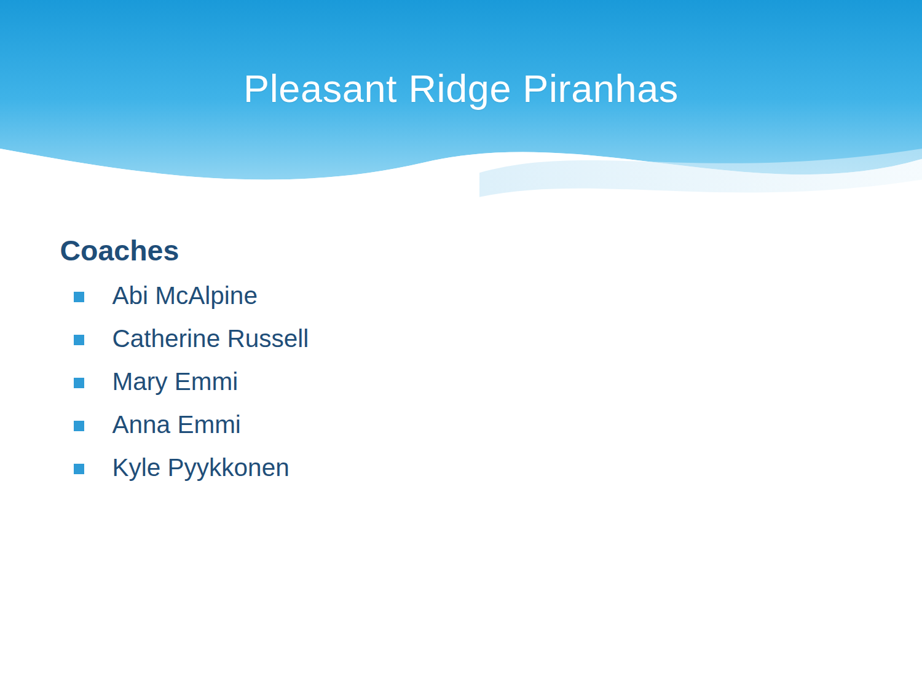Pleasant Ridge Piranhas
Coaches
Abi McAlpine
Catherine Russell
Mary Emmi
Anna Emmi
Kyle Pyykkonen